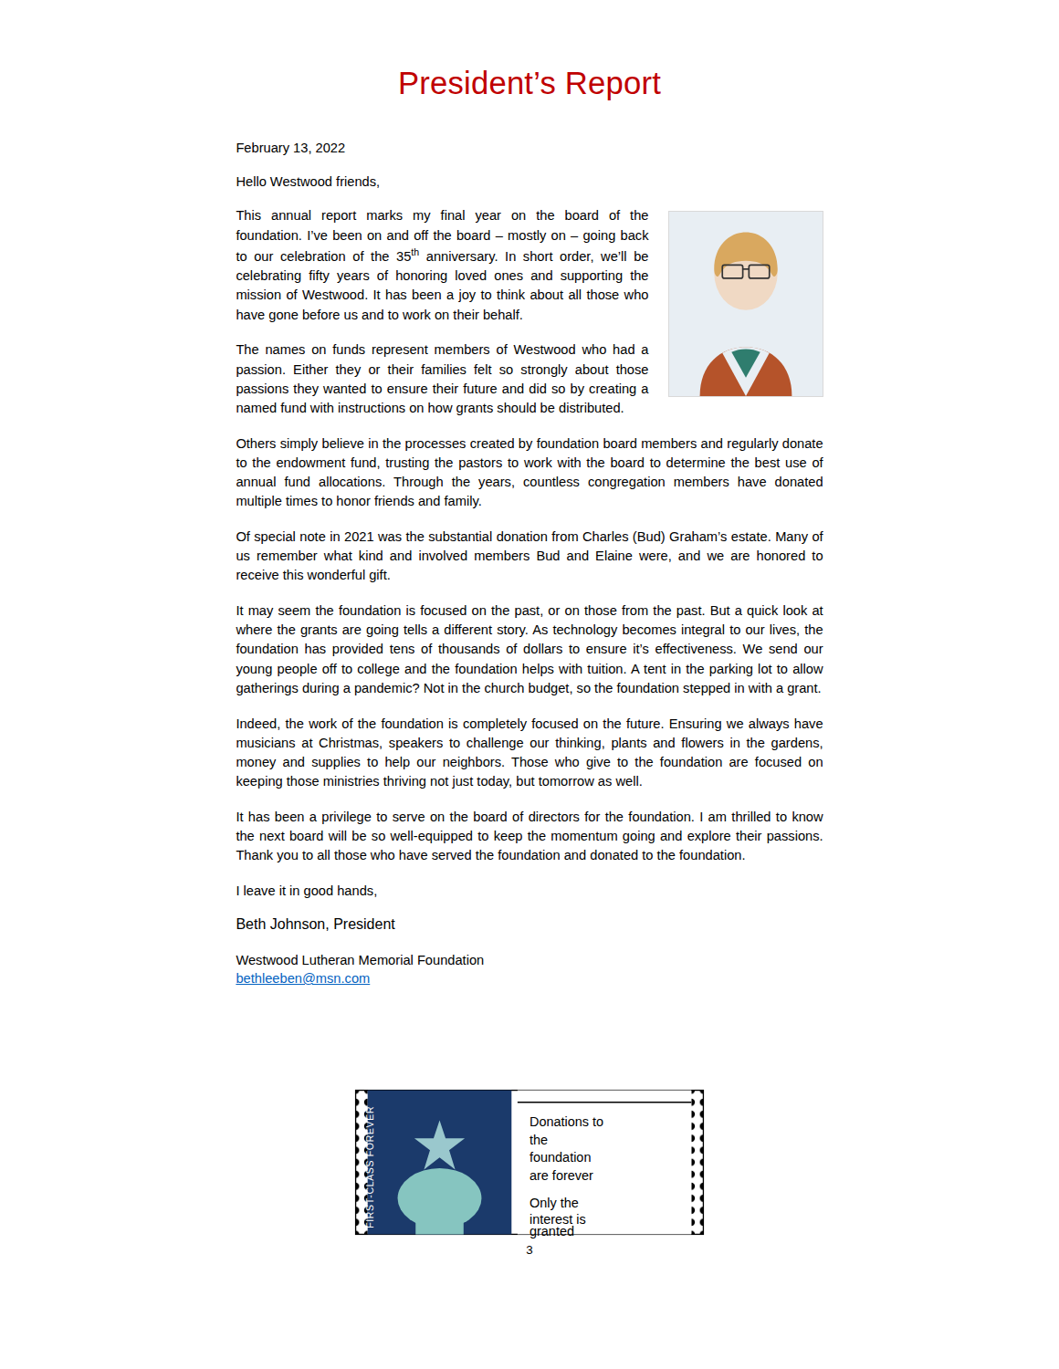President’s Report
February 13, 2022
Hello Westwood friends,
This annual report marks my final year on the board of the foundation. I’ve been on and off the board – mostly on – going back to our celebration of the 35th anniversary. In short order, we’ll be celebrating fifty years of honoring loved ones and supporting the mission of Westwood. It has been a joy to think about all those who have gone before us and to work on their behalf.
The names on funds represent members of Westwood who had a passion. Either they or their families felt so strongly about those passions they wanted to ensure their future and did so by creating a named fund with instructions on how grants should be distributed.
Others simply believe in the processes created by foundation board members and regularly donate to the endowment fund, trusting the pastors to work with the board to determine the best use of annual fund allocations. Through the years, countless congregation members have donated multiple times to honor friends and family.
Of special note in 2021 was the substantial donation from Charles (Bud) Graham’s estate. Many of us remember what kind and involved members Bud and Elaine were, and we are honored to receive this wonderful gift.
It may seem the foundation is focused on the past, or on those from the past. But a quick look at where the grants are going tells a different story. As technology becomes integral to our lives, the foundation has provided tens of thousands of dollars to ensure it’s effectiveness. We send our young people off to college and the foundation helps with tuition. A tent in the parking lot to allow gatherings during a pandemic? Not in the church budget, so the foundation stepped in with a grant.
Indeed, the work of the foundation is completely focused on the future. Ensuring we always have musicians at Christmas, speakers to challenge our thinking, plants and flowers in the gardens, money and supplies to help our neighbors. Those who give to the foundation are focused on keeping those ministries thriving not just today, but tomorrow as well.
It has been a privilege to serve on the board of directors for the foundation. I am thrilled to know the next board will be so well-equipped to keep the momentum going and explore their passions. Thank you to all those who have served the foundation and donated to the foundation.
I leave it in good hands,
Beth Johnson, President
Westwood Lutheran Memorial Foundation
bethleeben@msn.com
3